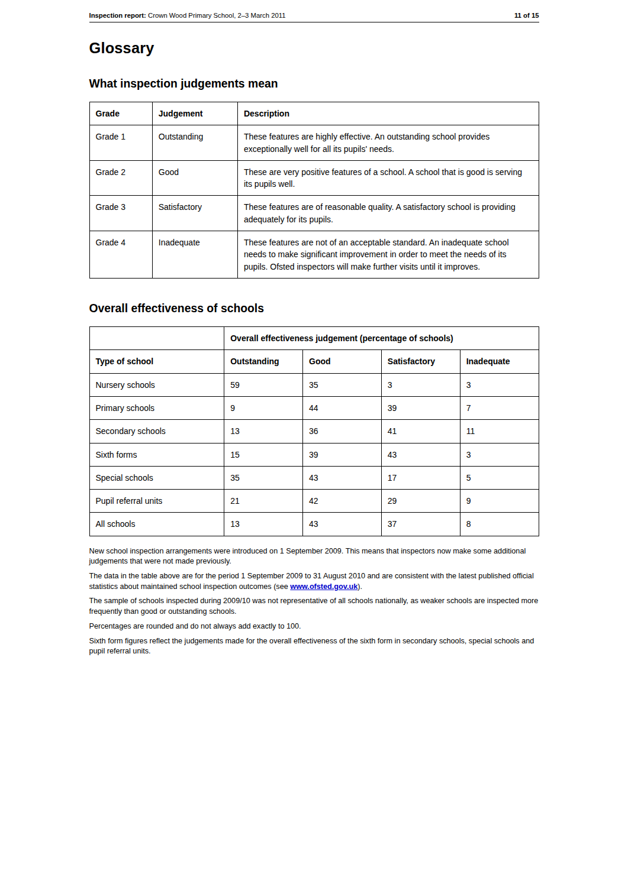Inspection report: Crown Wood Primary School, 2–3 March 2011
11 of 15
Glossary
What inspection judgements mean
| Grade | Judgement | Description |
| --- | --- | --- |
| Grade 1 | Outstanding | These features are highly effective. An outstanding school provides exceptionally well for all its pupils' needs. |
| Grade 2 | Good | These are very positive features of a school. A school that is good is serving its pupils well. |
| Grade 3 | Satisfactory | These features are of reasonable quality. A satisfactory school is providing adequately for its pupils. |
| Grade 4 | Inadequate | These features are not of an acceptable standard. An inadequate school needs to make significant improvement in order to meet the needs of its pupils. Ofsted inspectors will make further visits until it improves. |
Overall effectiveness of schools
| | Overall effectiveness judgement (percentage of schools) |
| --- | --- |
| Type of school | Outstanding | Good | Satisfactory | Inadequate |
| Nursery schools | 59 | 35 | 3 | 3 |
| Primary schools | 9 | 44 | 39 | 7 |
| Secondary schools | 13 | 36 | 41 | 11 |
| Sixth forms | 15 | 39 | 43 | 3 |
| Special schools | 35 | 43 | 17 | 5 |
| Pupil referral units | 21 | 42 | 29 | 9 |
| All schools | 13 | 43 | 37 | 8 |
New school inspection arrangements were introduced on 1 September 2009. This means that inspectors now make some additional judgements that were not made previously.
The data in the table above are for the period 1 September 2009 to 31 August 2010 and are consistent with the latest published official statistics about maintained school inspection outcomes (see www.ofsted.gov.uk).
The sample of schools inspected during 2009/10 was not representative of all schools nationally, as weaker schools are inspected more frequently than good or outstanding schools.
Percentages are rounded and do not always add exactly to 100.
Sixth form figures reflect the judgements made for the overall effectiveness of the sixth form in secondary schools, special schools and pupil referral units.